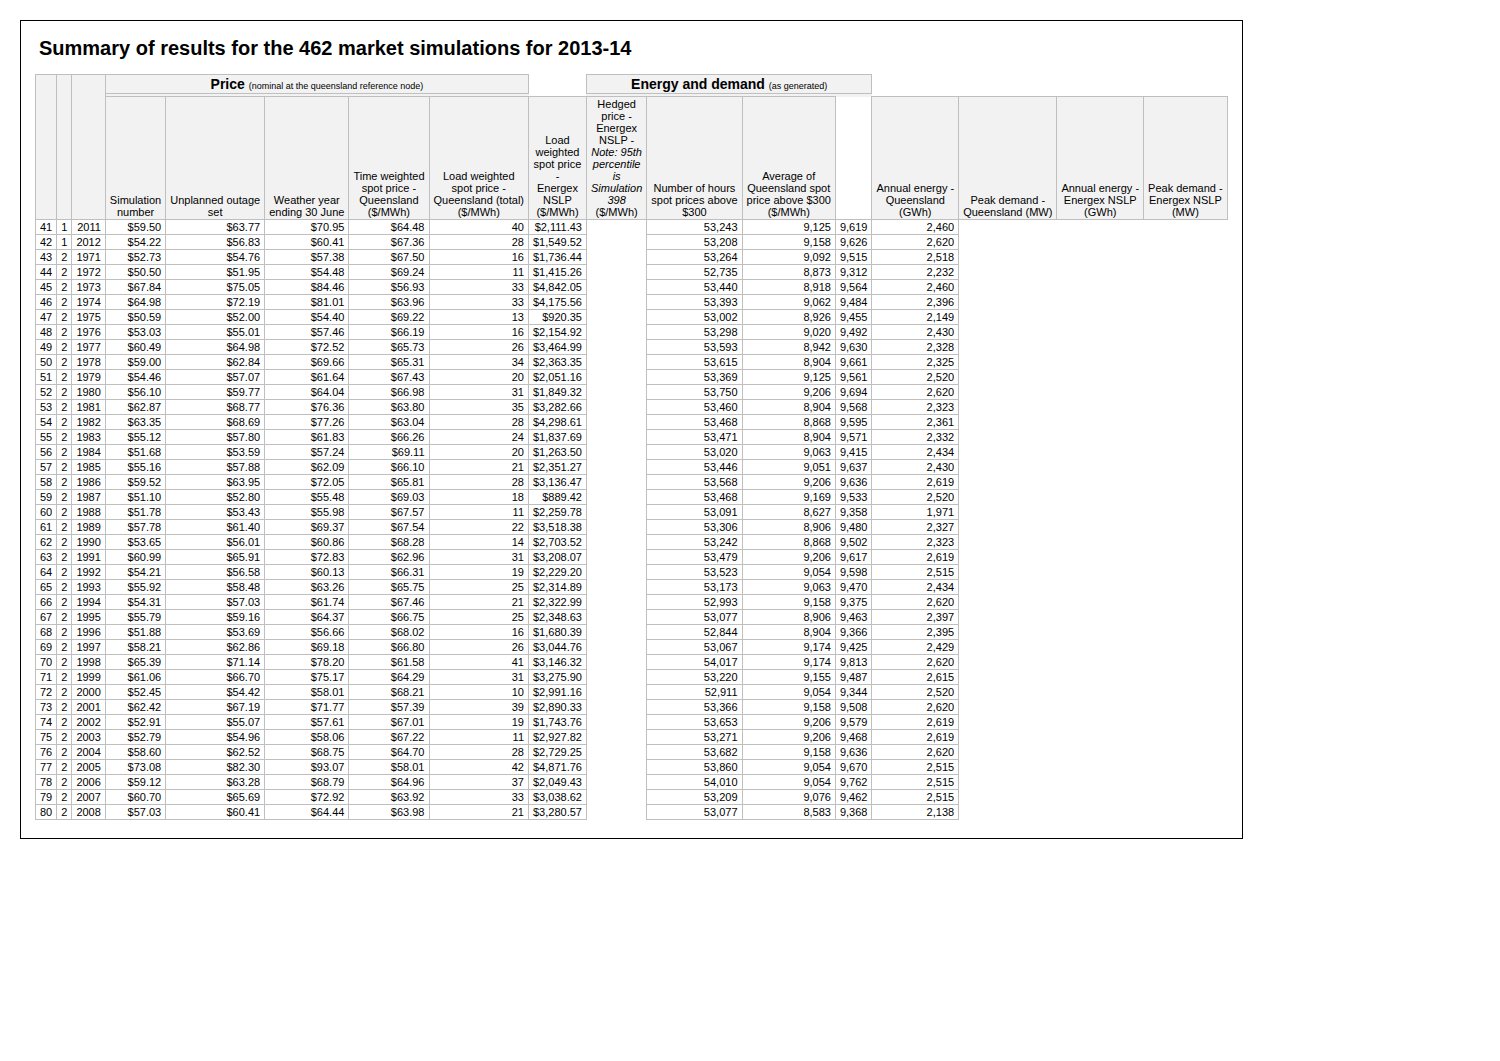Summary of results for the 462 market simulations for 2013-14
| | | | Price (nominal at the queensland reference node) | | Energy and demand (as generated) |
| --- | --- | --- | --- | --- | --- |
| Simulation number | Unplanned outage set | Weather year ending 30 June | Time weighted spot price - Queensland ($/MWh) | Load weighted spot price - Queensland (total) ($/MWh) | Load weighted spot price - Energex NSLP ($/MWh) | Hedged price - Energex NSLP - Note: 95th percentile is Simulation 398 ($/MWh) | Number of hours spot prices above $300 | Average of Queensland spot price above $300 ($/MWh) | | Annual energy - Queensland (GWh) | Peak demand - Queensland (MW) | Annual energy - Energex NSLP (GWh) | Peak demand - Energex NSLP (MW) |
| 41 | 1 | 2011 | $59.50 | $63.77 | $70.95 | $64.48 | 40 | $2,111.43 | | 53,243 | 9,125 | 9,619 | 2,460 |
| 42 | 1 | 2012 | $54.22 | $56.83 | $60.41 | $67.36 | 28 | $1,549.52 | | 53,208 | 9,158 | 9,626 | 2,620 |
| 43 | 2 | 1971 | $52.73 | $54.76 | $57.38 | $67.50 | 16 | $1,736.44 | | 53,264 | 9,092 | 9,515 | 2,518 |
| 44 | 2 | 1972 | $50.50 | $51.95 | $54.48 | $69.24 | 11 | $1,415.26 | | 52,735 | 8,873 | 9,312 | 2,232 |
| 45 | 2 | 1973 | $67.84 | $75.05 | $84.46 | $56.93 | 33 | $4,842.05 | | 53,440 | 8,918 | 9,564 | 2,460 |
| 46 | 2 | 1974 | $64.98 | $72.19 | $81.01 | $63.96 | 33 | $4,175.56 | | 53,393 | 9,062 | 9,484 | 2,396 |
| 47 | 2 | 1975 | $50.59 | $52.00 | $54.40 | $69.22 | 13 | $920.35 | | 53,002 | 8,926 | 9,455 | 2,149 |
| 48 | 2 | 1976 | $53.03 | $55.01 | $57.46 | $66.19 | 16 | $2,154.92 | | 53,298 | 9,020 | 9,492 | 2,430 |
| 49 | 2 | 1977 | $60.49 | $64.98 | $72.52 | $65.73 | 26 | $3,464.99 | | 53,593 | 8,942 | 9,630 | 2,328 |
| 50 | 2 | 1978 | $59.00 | $62.84 | $69.66 | $65.31 | 34 | $2,363.35 | | 53,615 | 8,904 | 9,661 | 2,325 |
| 51 | 2 | 1979 | $54.46 | $57.07 | $61.64 | $67.43 | 20 | $2,051.16 | | 53,369 | 9,125 | 9,561 | 2,520 |
| 52 | 2 | 1980 | $56.10 | $59.77 | $64.04 | $66.98 | 31 | $1,849.32 | | 53,750 | 9,206 | 9,694 | 2,620 |
| 53 | 2 | 1981 | $62.87 | $68.77 | $76.36 | $63.80 | 35 | $3,282.66 | | 53,460 | 8,904 | 9,568 | 2,323 |
| 54 | 2 | 1982 | $63.35 | $68.69 | $77.26 | $63.04 | 28 | $4,298.61 | | 53,468 | 8,868 | 9,595 | 2,361 |
| 55 | 2 | 1983 | $55.12 | $57.80 | $61.83 | $66.26 | 24 | $1,837.69 | | 53,471 | 8,904 | 9,571 | 2,332 |
| 56 | 2 | 1984 | $51.68 | $53.59 | $57.24 | $69.11 | 20 | $1,263.50 | | 53,020 | 9,063 | 9,415 | 2,434 |
| 57 | 2 | 1985 | $55.16 | $57.88 | $62.09 | $66.10 | 21 | $2,351.27 | | 53,446 | 9,051 | 9,637 | 2,430 |
| 58 | 2 | 1986 | $59.52 | $63.95 | $72.05 | $65.81 | 28 | $3,136.47 | | 53,568 | 9,206 | 9,636 | 2,619 |
| 59 | 2 | 1987 | $51.10 | $52.80 | $55.48 | $69.03 | 18 | $889.42 | | 53,468 | 9,169 | 9,533 | 2,520 |
| 60 | 2 | 1988 | $51.78 | $53.43 | $55.98 | $67.57 | 11 | $2,259.78 | | 53,091 | 8,627 | 9,358 | 1,971 |
| 61 | 2 | 1989 | $57.78 | $61.40 | $69.37 | $67.54 | 22 | $3,518.38 | | 53,306 | 8,906 | 9,480 | 2,327 |
| 62 | 2 | 1990 | $53.65 | $56.01 | $60.86 | $68.28 | 14 | $2,703.52 | | 53,242 | 8,868 | 9,502 | 2,323 |
| 63 | 2 | 1991 | $60.99 | $65.91 | $72.83 | $62.96 | 31 | $3,208.07 | | 53,479 | 9,206 | 9,617 | 2,619 |
| 64 | 2 | 1992 | $54.21 | $56.58 | $60.13 | $66.31 | 19 | $2,229.20 | | 53,523 | 9,054 | 9,598 | 2,515 |
| 65 | 2 | 1993 | $55.92 | $58.48 | $63.26 | $65.75 | 25 | $2,314.89 | | 53,173 | 9,063 | 9,470 | 2,434 |
| 66 | 2 | 1994 | $54.31 | $57.03 | $61.74 | $67.46 | 21 | $2,322.99 | | 52,993 | 9,158 | 9,375 | 2,620 |
| 67 | 2 | 1995 | $55.79 | $59.16 | $64.37 | $66.75 | 25 | $2,348.63 | | 53,077 | 8,906 | 9,463 | 2,397 |
| 68 | 2 | 1996 | $51.88 | $53.69 | $56.66 | $68.02 | 16 | $1,680.39 | | 52,844 | 8,904 | 9,366 | 2,395 |
| 69 | 2 | 1997 | $58.21 | $62.86 | $69.18 | $66.80 | 26 | $3,044.76 | | 53,067 | 9,174 | 9,425 | 2,429 |
| 70 | 2 | 1998 | $65.39 | $71.14 | $78.20 | $61.58 | 41 | $3,146.32 | | 54,017 | 9,174 | 9,813 | 2,620 |
| 71 | 2 | 1999 | $61.06 | $66.70 | $75.17 | $64.29 | 31 | $3,275.90 | | 53,220 | 9,155 | 9,487 | 2,615 |
| 72 | 2 | 2000 | $52.45 | $54.42 | $58.01 | $68.21 | 10 | $2,991.16 | | 52,911 | 9,054 | 9,344 | 2,520 |
| 73 | 2 | 2001 | $62.42 | $67.19 | $71.77 | $57.39 | 39 | $2,890.33 | | 53,366 | 9,158 | 9,508 | 2,620 |
| 74 | 2 | 2002 | $52.91 | $55.07 | $57.61 | $67.01 | 19 | $1,743.76 | | 53,653 | 9,206 | 9,579 | 2,619 |
| 75 | 2 | 2003 | $52.79 | $54.96 | $58.06 | $67.22 | 11 | $2,927.82 | | 53,271 | 9,206 | 9,468 | 2,619 |
| 76 | 2 | 2004 | $58.60 | $62.52 | $68.75 | $64.70 | 28 | $2,729.25 | | 53,682 | 9,158 | 9,636 | 2,620 |
| 77 | 2 | 2005 | $73.08 | $82.30 | $93.07 | $58.01 | 42 | $4,871.76 | | 53,860 | 9,054 | 9,670 | 2,515 |
| 78 | 2 | 2006 | $59.12 | $63.28 | $68.79 | $64.96 | 37 | $2,049.43 | | 54,010 | 9,054 | 9,762 | 2,515 |
| 79 | 2 | 2007 | $60.70 | $65.69 | $72.92 | $63.92 | 33 | $3,038.62 | | 53,209 | 9,076 | 9,462 | 2,515 |
| 80 | 2 | 2008 | $57.03 | $60.41 | $64.44 | $63.98 | 21 | $3,280.57 | | 53,077 | 8,583 | 9,368 | 2,138 |